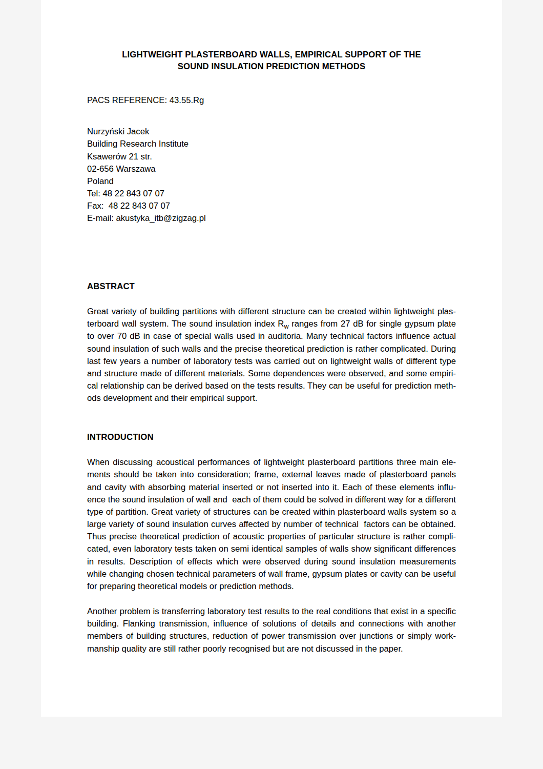Lightweight Plasterboard Walls, Empirical Support of the
Sound Insulation Prediction Methods
PACS REFERENCE: 43.55.Rg
Nurzyński Jacek Building Research Institute Ksawerów 21 str. 02-656 Warszawa Poland Tel: 48 22 843 07 07 Fax: 48 22 843 07 07 E-mail: akustyka_itb@zigzag.pl
Abstract
Great variety of building partitions with different structure can be created within lightweight plasterboard wall system. The sound insulation index Rw ranges from 27 dB for single gypsum plate to over 70 dB in case of special walls used in auditoria. Many technical factors influence actual sound insulation of such walls and the precise theoretical prediction is rather complicated. During last few years a number of laboratory tests was carried out on lightweight walls of different type and structure made of different materials. Some dependences were observed, and some empirical relationship can be derived based on the tests results. They can be useful for prediction methods development and their empirical support.
Introduction
When discussing acoustical performances of lightweight plasterboard partitions three main elements should be taken into consideration; frame, external leaves made of plasterboard panels and cavity with absorbing material inserted or not inserted into it. Each of these elements influence the sound insulation of wall and each of them could be solved in different way for a different type of partition. Great variety of structures can be created within plasterboard walls system so a large variety of sound insulation curves affected by number of technical factors can be obtained. Thus precise theoretical prediction of acoustic properties of particular structure is rather complicated, even laboratory tests taken on semi identical samples of walls show significant differences in results. Description of effects which were observed during sound insulation measurements while changing chosen technical parameters of wall frame, gypsum plates or cavity can be useful for preparing theoretical models or prediction methods.
Another problem is transferring laboratory test results to the real conditions that exist in a specific building. Flanking transmission, influence of solutions of details and connections with another members of building structures, reduction of power transmission over junctions or simply workmanship quality are still rather poorly recognised but are not discussed in the paper.